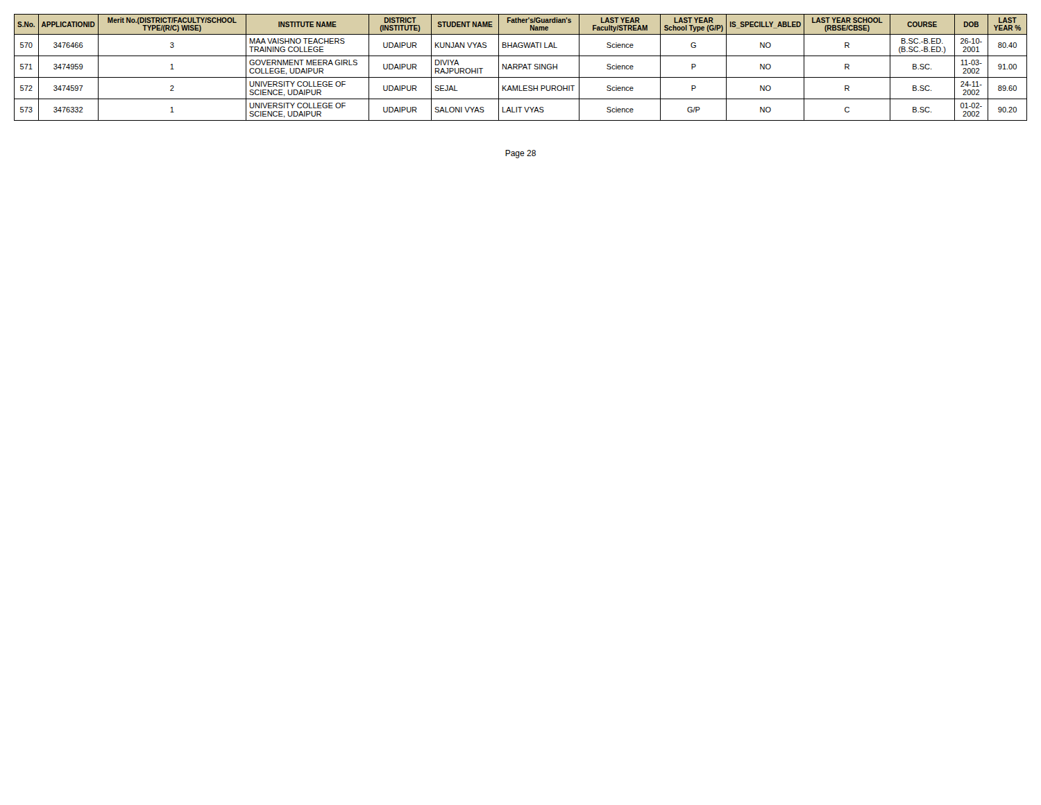| S.No. | APPLICATIONID | Merit No.(DISTRICT/FACULTY/SCHOOL TYPE/(R/C) WISE) | INSTITUTE NAME | DISTRICT (INSTITUTE) | STUDENT NAME | Father's/Guardian's Name | LAST YEAR Faculty/STREAM | LAST YEAR School Type (G/P) | IS_SPECILLY_ABLED | LAST YEAR SCHOOL (RBSE/CBSE) | COURSE | DOB | LAST YEAR % |
| --- | --- | --- | --- | --- | --- | --- | --- | --- | --- | --- | --- | --- | --- |
| 570 | 3476466 | 3 | MAA VAISHNO TEACHERS TRAINING COLLEGE | UDAIPUR | KUNJAN VYAS | BHAGWATI LAL | Science | G | NO | R | B.SC.-B.ED.(B.SC.-B.ED.) | 26-10-2001 | 80.40 |
| 571 | 3474959 | 1 | GOVERNMENT MEERA GIRLS COLLEGE, UDAIPUR | UDAIPUR | DIVIYA RAJPUROHIT | NARPAT SINGH | Science | P | NO | R | B.SC. | 11-03-2002 | 91.00 |
| 572 | 3474597 | 2 | UNIVERSITY COLLEGE OF SCIENCE, UDAIPUR | UDAIPUR | SEJAL | KAMLESH PUROHIT | Science | P | NO | R | B.SC. | 24-11-2002 | 89.60 |
| 573 | 3476332 | 1 | UNIVERSITY COLLEGE OF SCIENCE, UDAIPUR | UDAIPUR | SALONI VYAS | LALIT VYAS | Science | G/P | NO | C | B.SC. | 01-02-2002 | 90.20 |
Page 28